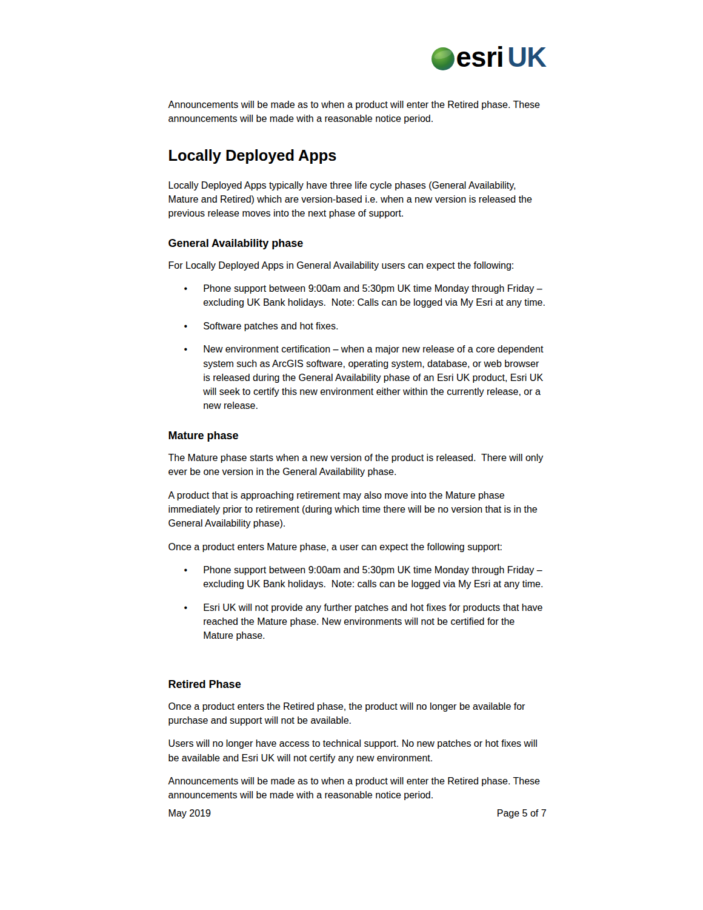esri UK
Announcements will be made as to when a product will enter the Retired phase. These announcements will be made with a reasonable notice period.
Locally Deployed Apps
Locally Deployed Apps typically have three life cycle phases (General Availability, Mature and Retired) which are version-based i.e. when a new version is released the previous release moves into the next phase of support.
General Availability phase
For Locally Deployed Apps in General Availability users can expect the following:
Phone support between 9:00am and 5:30pm UK time Monday through Friday – excluding UK Bank holidays. Note: Calls can be logged via My Esri at any time.
Software patches and hot fixes.
New environment certification – when a major new release of a core dependent system such as ArcGIS software, operating system, database, or web browser is released during the General Availability phase of an Esri UK product, Esri UK will seek to certify this new environment either within the currently release, or a new release.
Mature phase
The Mature phase starts when a new version of the product is released. There will only ever be one version in the General Availability phase.
A product that is approaching retirement may also move into the Mature phase immediately prior to retirement (during which time there will be no version that is in the General Availability phase).
Once a product enters Mature phase, a user can expect the following support:
Phone support between 9:00am and 5:30pm UK time Monday through Friday – excluding UK Bank holidays. Note: calls can be logged via My Esri at any time.
Esri UK will not provide any further patches and hot fixes for products that have reached the Mature phase. New environments will not be certified for the Mature phase.
Retired Phase
Once a product enters the Retired phase, the product will no longer be available for purchase and support will not be available.
Users will no longer have access to technical support. No new patches or hot fixes will be available and Esri UK will not certify any new environment.
Announcements will be made as to when a product will enter the Retired phase. These announcements will be made with a reasonable notice period.
May 2019 Page 5 of 7